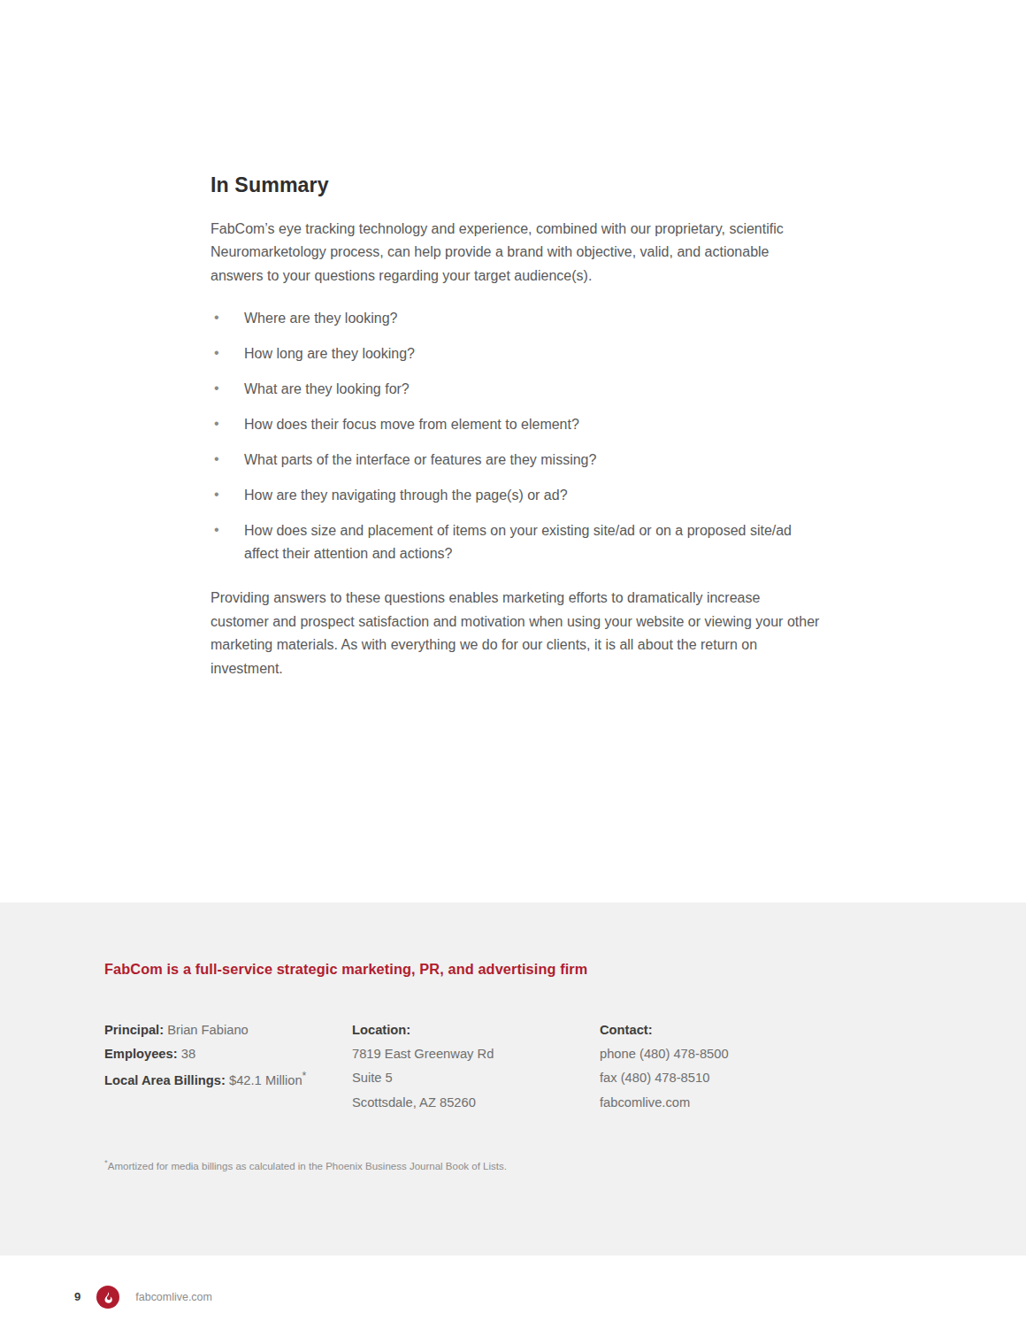In Summary
FabCom’s eye tracking technology and experience, combined with our proprietary, scientific Neuromarketology process, can help provide a brand with objective, valid, and actionable answers to your questions regarding your target audience(s).
Where are they looking?
How long are they looking?
What are they looking for?
How does their focus move from element to element?
What parts of the interface or features are they missing?
How are they navigating through the page(s) or ad?
How does size and placement of items on your existing site/ad or on a proposed site/ad affect their attention and actions?
Providing answers to these questions enables marketing efforts to dramatically increase customer and prospect satisfaction and motivation when using your website or viewing your other marketing materials. As with everything we do for our clients, it is all about the return on investment.
FabCom is a full-service strategic marketing, PR, and advertising firm
Principal: Brian Fabiano
Employees: 38
Local Area Billings: $42.1 Million*
Location:
7819 East Greenway Rd
Suite 5
Scottsdale, AZ 85260
Contact:
phone (480) 478-8500
fax (480) 478-8510
fabcomlive.com
*Amortized for media billings as calculated in the Phoenix Business Journal Book of Lists.
9 fabcomlive.com